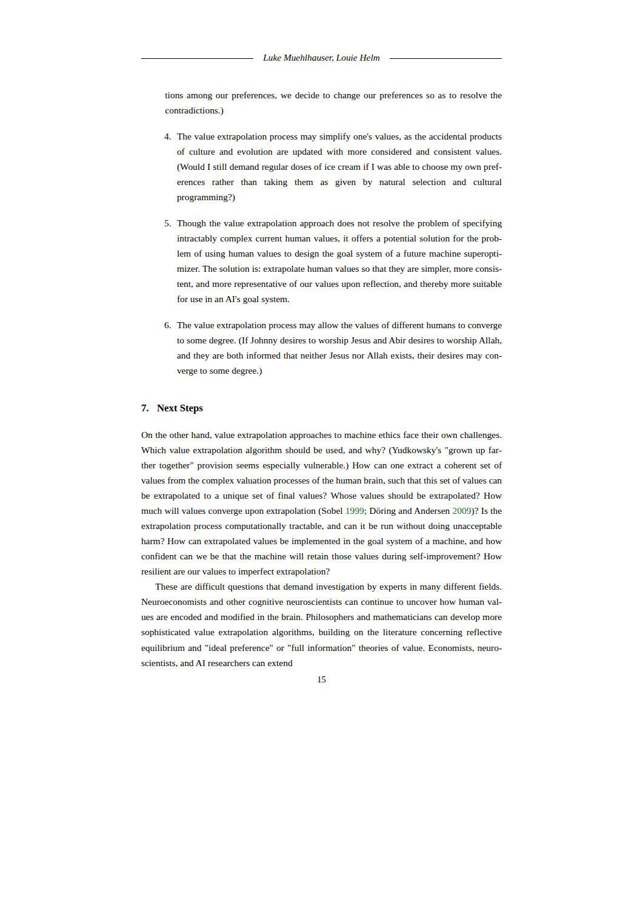Luke Muehlhauser, Louie Helm
tions among our preferences, we decide to change our preferences so as to resolve the contradictions.)
The value extrapolation process may simplify one's values, as the accidental products of culture and evolution are updated with more considered and consistent values. (Would I still demand regular doses of ice cream if I was able to choose my own preferences rather than taking them as given by natural selection and cultural programming?)
Though the value extrapolation approach does not resolve the problem of specifying intractably complex current human values, it offers a potential solution for the problem of using human values to design the goal system of a future machine superoptimizer. The solution is: extrapolate human values so that they are simpler, more consistent, and more representative of our values upon reflection, and thereby more suitable for use in an AI's goal system.
The value extrapolation process may allow the values of different humans to converge to some degree. (If Johnny desires to worship Jesus and Abir desires to worship Allah, and they are both informed that neither Jesus nor Allah exists, their desires may converge to some degree.)
7. Next Steps
On the other hand, value extrapolation approaches to machine ethics face their own challenges. Which value extrapolation algorithm should be used, and why? (Yudkowsky's "grown up farther together" provision seems especially vulnerable.) How can one extract a coherent set of values from the complex valuation processes of the human brain, such that this set of values can be extrapolated to a unique set of final values? Whose values should be extrapolated? How much will values converge upon extrapolation (Sobel 1999; Döring and Andersen 2009)? Is the extrapolation process computationally tractable, and can it be run without doing unacceptable harm? How can extrapolated values be implemented in the goal system of a machine, and how confident can we be that the machine will retain those values during self-improvement? How resilient are our values to imperfect extrapolation?
These are difficult questions that demand investigation by experts in many different fields. Neuroeconomists and other cognitive neuroscientists can continue to uncover how human values are encoded and modified in the brain. Philosophers and mathematicians can develop more sophisticated value extrapolation algorithms, building on the literature concerning reflective equilibrium and "ideal preference" or "full information" theories of value. Economists, neuroscientists, and AI researchers can extend
15